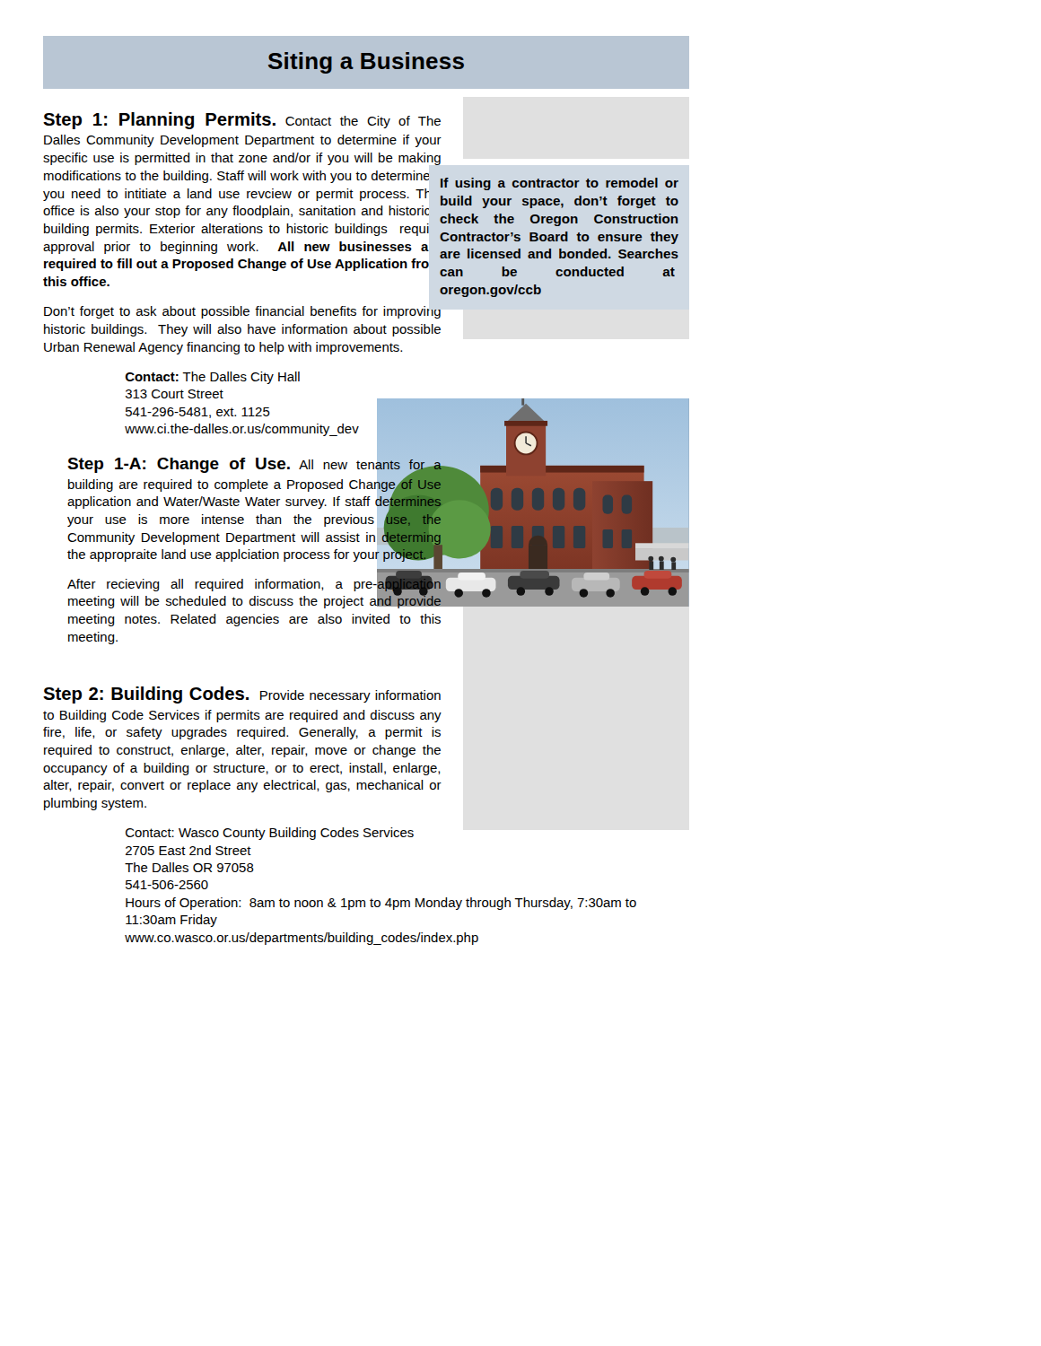Siting a Business
If using a contractor to remodel or build your space, don’t forget to check the Oregon Construction Contractor’s Board to ensure they are licensed and bonded. Searches can be conducted at oregon.gov/ccb
Step 1: Planning Permits. Contact the City of The Dalles Community Development Department to determine if your specific use is permitted in that zone and/or if you will be making modifications to the building. Staff will work with you to determine if you need to intitiate a land use revciew or permit process. This office is also your stop for any floodplain, sanitation and historical building permits. Exterior alterations to historic buildings require approval prior to beginning work. All new businesses are required to fill out a Proposed Change of Use Application from this office.
Don’t forget to ask about possible financial benefits for improving historic buildings. They will also have information about possible Urban Renewal Agency financing to help with improvements.
Contact: The Dalles City Hall
313 Court Street
541-296-5481, ext. 1125
www.ci.the-dalles.or.us/community_dev
Step 1-A: Change of Use. All new tenants for a building are required to complete a Proposed Change of Use application and Water/Waste Water survey. If staff determines your use is more intense than the previous use, the Community Development Department will assist in determing the appropraite land use applciation process for your project.
After recieving all required information, a pre-application meeting will be scheduled to discuss the project and provide meeting notes. Related agencies are also invited to this meeting.
Step 2: Building Codes. Provide necessary information to Building Code Services if permits are required and discuss any fire, life, or safety upgrades required. Generally, a permit is required to construct, enlarge, alter, repair, move or change the occupancy of a building or structure, or to erect, install, enlarge, alter, repair, convert or replace any electrical, gas, mechanical or plumbing system.
Contact: Wasco County Building Codes Services
2705 East 2nd Street
The Dalles OR 97058
541-506-2560
Hours of Operation: 8am to noon & 1pm to 4pm Monday through Thursday, 7:30am to 11:30am Friday
www.co.wasco.or.us/departments/building_codes/index.php